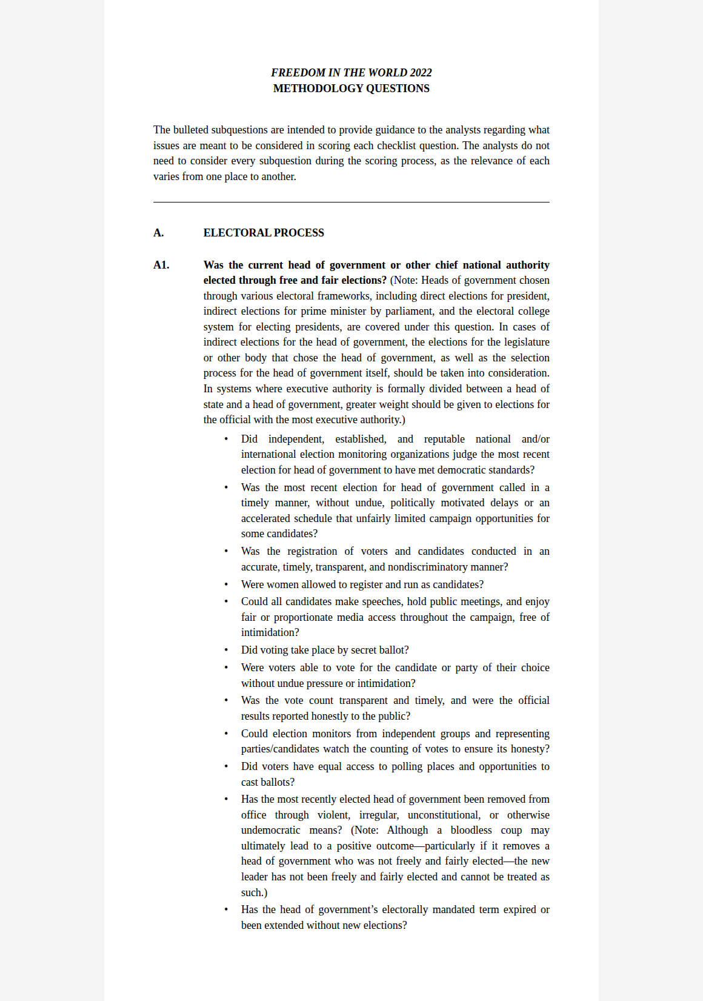FREEDOM IN THE WORLD 2022 METHODOLOGY QUESTIONS
The bulleted subquestions are intended to provide guidance to the analysts regarding what issues are meant to be considered in scoring each checklist question. The analysts do not need to consider every subquestion during the scoring process, as the relevance of each varies from one place to another.
A. ELECTORAL PROCESS
A1.
Was the current head of government or other chief national authority elected through free and fair elections? (Note: Heads of government chosen through various electoral frameworks, including direct elections for president, indirect elections for prime minister by parliament, and the electoral college system for electing presidents, are covered under this question. In cases of indirect elections for the head of government, the elections for the legislature or other body that chose the head of government, as well as the selection process for the head of government itself, should be taken into consideration. In systems where executive authority is formally divided between a head of state and a head of government, greater weight should be given to elections for the official with the most executive authority.)
Did independent, established, and reputable national and/or international election monitoring organizations judge the most recent election for head of government to have met democratic standards?
Was the most recent election for head of government called in a timely manner, without undue, politically motivated delays or an accelerated schedule that unfairly limited campaign opportunities for some candidates?
Was the registration of voters and candidates conducted in an accurate, timely, transparent, and nondiscriminatory manner?
Were women allowed to register and run as candidates?
Could all candidates make speeches, hold public meetings, and enjoy fair or proportionate media access throughout the campaign, free of intimidation?
Did voting take place by secret ballot?
Were voters able to vote for the candidate or party of their choice without undue pressure or intimidation?
Was the vote count transparent and timely, and were the official results reported honestly to the public?
Could election monitors from independent groups and representing parties/candidates watch the counting of votes to ensure its honesty?
Did voters have equal access to polling places and opportunities to cast ballots?
Has the most recently elected head of government been removed from office through violent, irregular, unconstitutional, or otherwise undemocratic means? (Note: Although a bloodless coup may ultimately lead to a positive outcome—particularly if it removes a head of government who was not freely and fairly elected—the new leader has not been freely and fairly elected and cannot be treated as such.)
Has the head of government’s electorally mandated term expired or been extended without new elections?